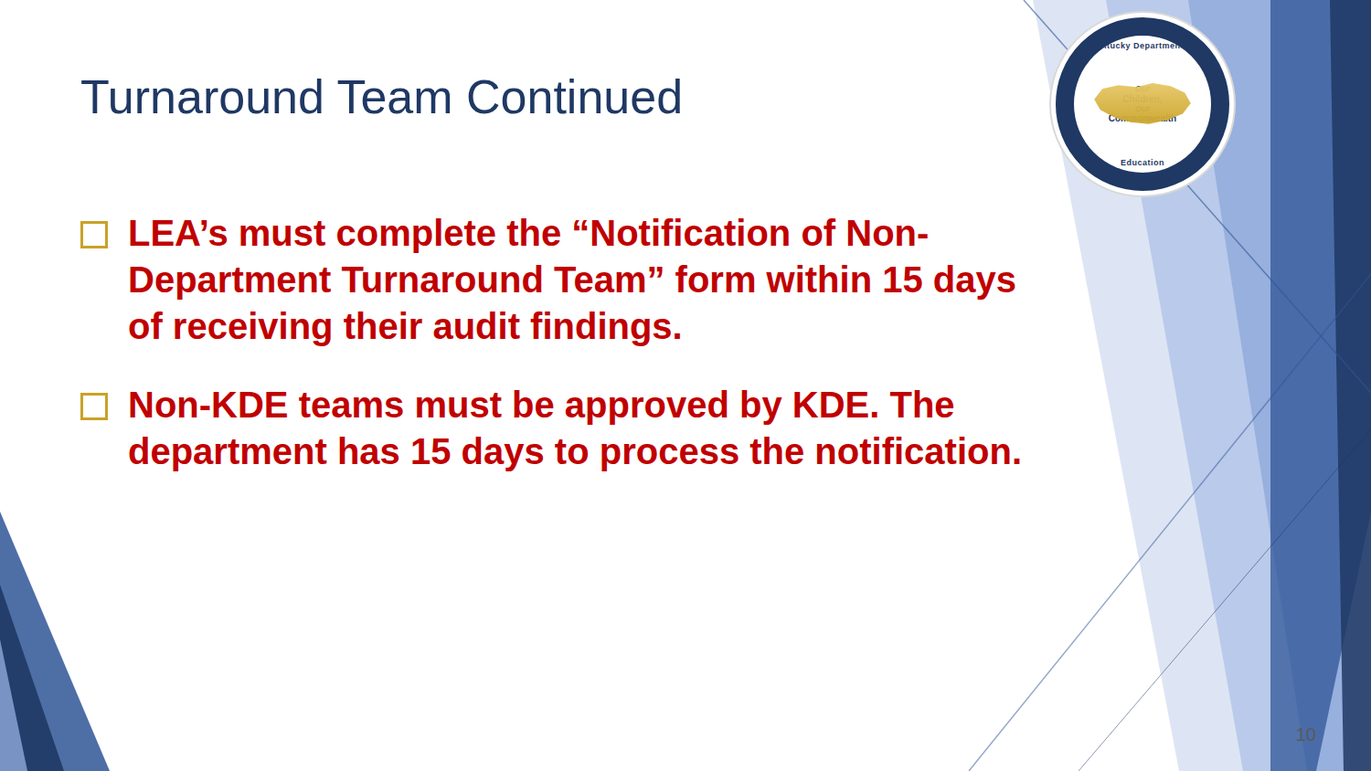Kentucky Department of
Our Children, Our Commonwealth
Education
Turnaround Team Continued
LEA’s must complete the “Notification of Non-Department Turnaround Team” form within 15 days of receiving their audit findings.
Non-KDE teams must be approved by KDE. The department has 15 days to process the notification.
10